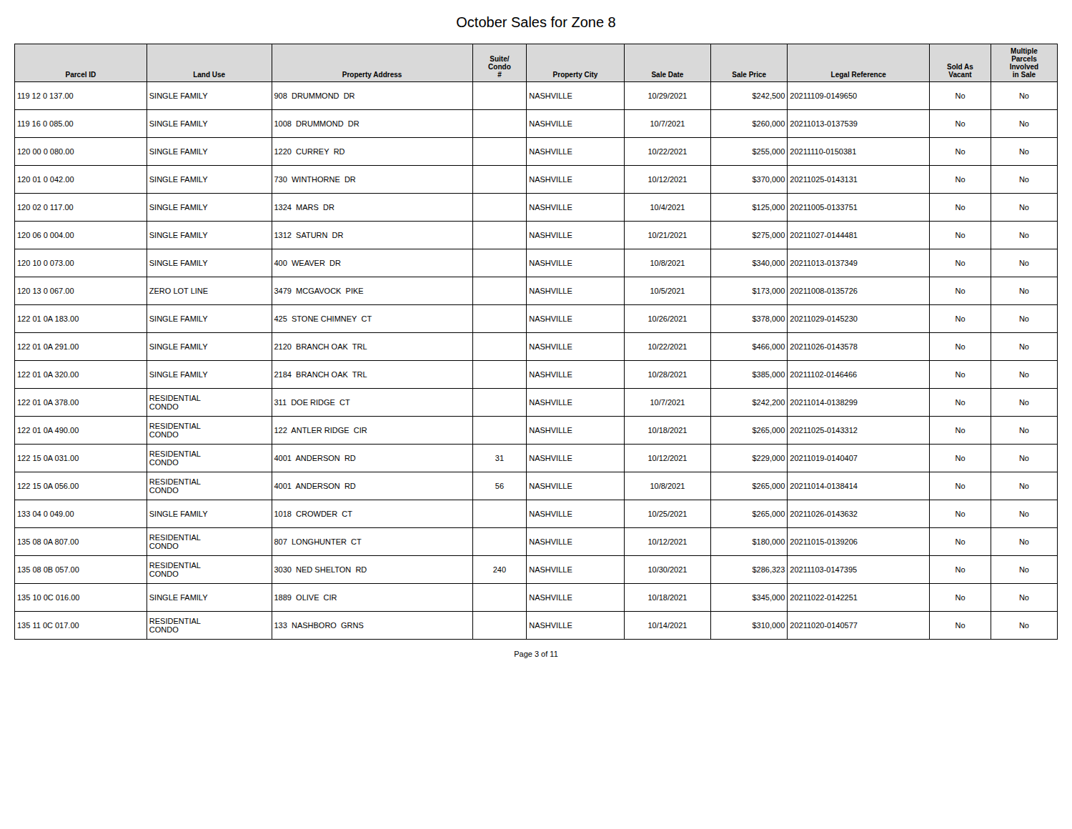October Sales for Zone 8
| Parcel ID | Land Use | Property Address | Suite/ Condo # | Property City | Sale Date | Sale Price | Legal Reference | Sold As Vacant | Multiple Parcels Involved in Sale |
| --- | --- | --- | --- | --- | --- | --- | --- | --- | --- |
| 119 12 0 137.00 | SINGLE FAMILY | 908 DRUMMOND DR | | NASHVILLE | 10/29/2021 | $242,500 | 20211109-0149650 | No | No |
| 119 16 0 085.00 | SINGLE FAMILY | 1008 DRUMMOND DR | | NASHVILLE | 10/7/2021 | $260,000 | 20211013-0137539 | No | No |
| 120 00 0 080.00 | SINGLE FAMILY | 1220 CURREY RD | | NASHVILLE | 10/22/2021 | $255,000 | 20211110-0150381 | No | No |
| 120 01 0 042.00 | SINGLE FAMILY | 730 WINTHORNE DR | | NASHVILLE | 10/12/2021 | $370,000 | 20211025-0143131 | No | No |
| 120 02 0 117.00 | SINGLE FAMILY | 1324 MARS DR | | NASHVILLE | 10/4/2021 | $125,000 | 20211005-0133751 | No | No |
| 120 06 0 004.00 | SINGLE FAMILY | 1312 SATURN DR | | NASHVILLE | 10/21/2021 | $275,000 | 20211027-0144481 | No | No |
| 120 10 0 073.00 | SINGLE FAMILY | 400 WEAVER DR | | NASHVILLE | 10/8/2021 | $340,000 | 20211013-0137349 | No | No |
| 120 13 0 067.00 | ZERO LOT LINE | 3479 MCGAVOCK PIKE | | NASHVILLE | 10/5/2021 | $173,000 | 20211008-0135726 | No | No |
| 122 01 0A 183.00 | SINGLE FAMILY | 425 STONE CHIMNEY CT | | NASHVILLE | 10/26/2021 | $378,000 | 20211029-0145230 | No | No |
| 122 01 0A 291.00 | SINGLE FAMILY | 2120 BRANCH OAK TRL | | NASHVILLE | 10/22/2021 | $466,000 | 20211026-0143578 | No | No |
| 122 01 0A 320.00 | SINGLE FAMILY | 2184 BRANCH OAK TRL | | NASHVILLE | 10/28/2021 | $385,000 | 20211102-0146466 | No | No |
| 122 01 0A 378.00 | RESIDENTIAL CONDO | 311 DOE RIDGE CT | | NASHVILLE | 10/7/2021 | $242,200 | 20211014-0138299 | No | No |
| 122 01 0A 490.00 | RESIDENTIAL CONDO | 122 ANTLER RIDGE CIR | | NASHVILLE | 10/18/2021 | $265,000 | 20211025-0143312 | No | No |
| 122 15 0A 031.00 | RESIDENTIAL CONDO | 4001 ANDERSON RD | 31 | NASHVILLE | 10/12/2021 | $229,000 | 20211019-0140407 | No | No |
| 122 15 0A 056.00 | RESIDENTIAL CONDO | 4001 ANDERSON RD | 56 | NASHVILLE | 10/8/2021 | $265,000 | 20211014-0138414 | No | No |
| 133 04 0 049.00 | SINGLE FAMILY | 1018 CROWDER CT | | NASHVILLE | 10/25/2021 | $265,000 | 20211026-0143632 | No | No |
| 135 08 0A 807.00 | RESIDENTIAL CONDO | 807 LONGHUNTER CT | | NASHVILLE | 10/12/2021 | $180,000 | 20211015-0139206 | No | No |
| 135 08 0B 057.00 | RESIDENTIAL CONDO | 3030 NED SHELTON RD | 240 | NASHVILLE | 10/30/2021 | $286,323 | 20211103-0147395 | No | No |
| 135 10 0C 016.00 | SINGLE FAMILY | 1889 OLIVE CIR | | NASHVILLE | 10/18/2021 | $345,000 | 20211022-0142251 | No | No |
| 135 11 0C 017.00 | RESIDENTIAL CONDO | 133 NASHBORO GRNS | | NASHVILLE | 10/14/2021 | $310,000 | 20211020-0140577 | No | No |
| Page 3 of 11 |